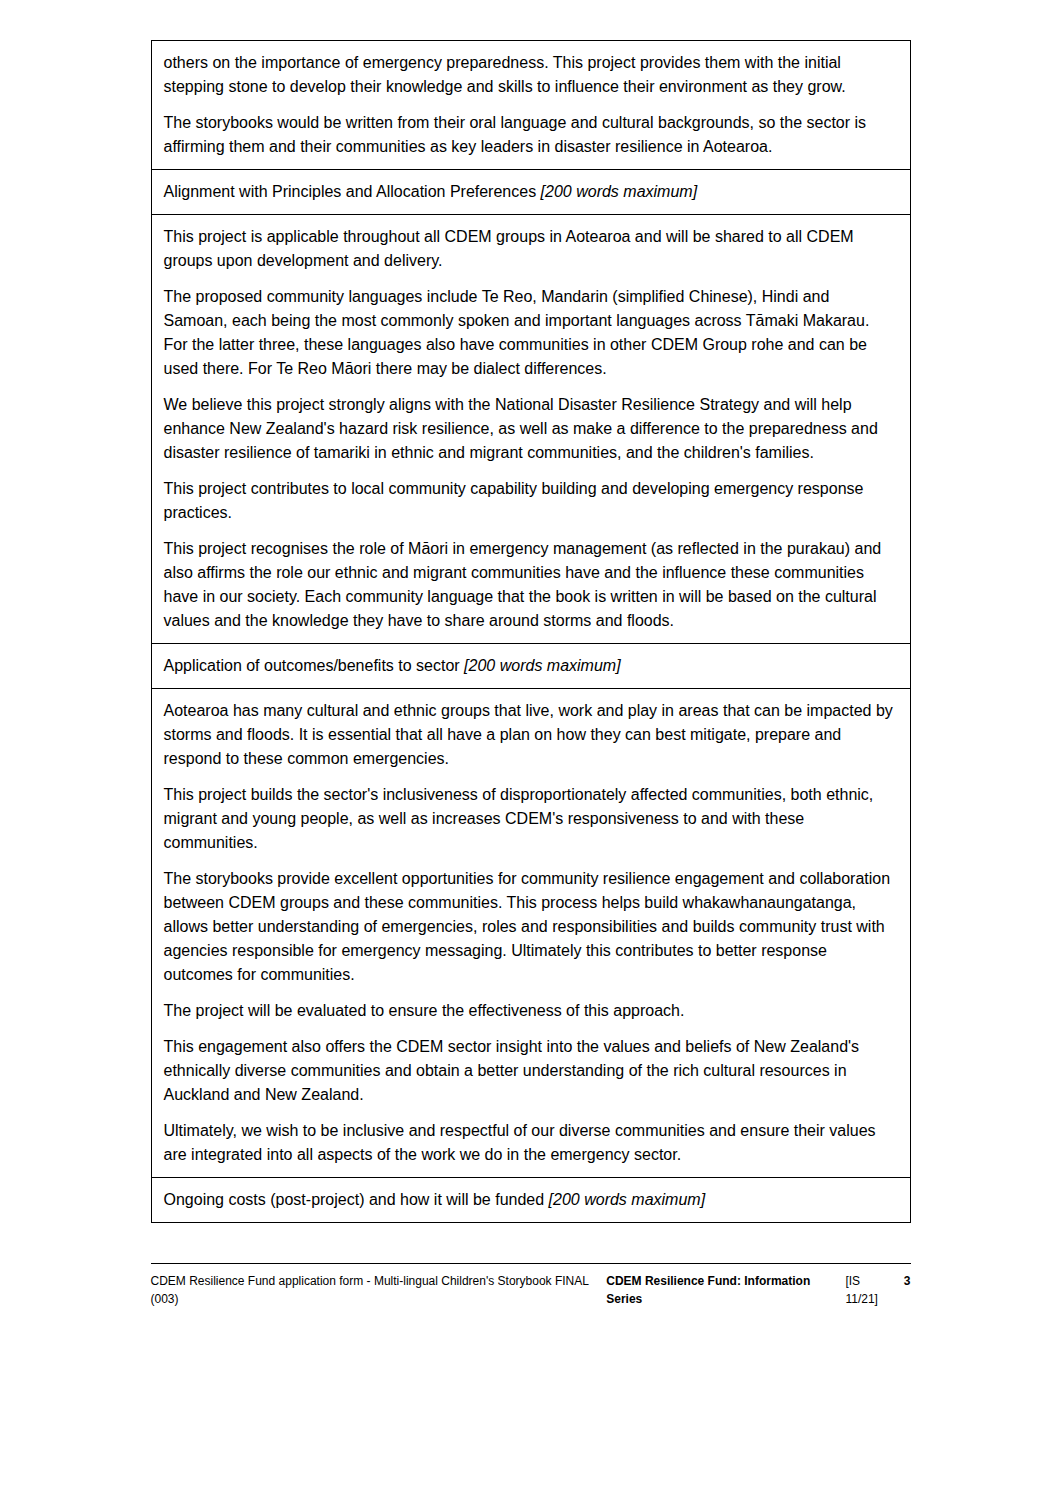| others on the importance of emergency preparedness. This project provides them with the initial stepping stone to develop their knowledge and skills to influence their environment as they grow. The storybooks would be written from their oral language and cultural backgrounds, so the sector is affirming them and their communities as key leaders in disaster resilience in Aotearoa. |
| Alignment with Principles and Allocation Preferences [200 words maximum] |
| This project is applicable throughout all CDEM groups in Aotearoa and will be shared to all CDEM groups upon development and delivery. The proposed community languages include Te Reo, Mandarin (simplified Chinese), Hindi and Samoan, each being the most commonly spoken and important languages across Tāmaki Makarau. For the latter three, these languages also have communities in other CDEM Group rohe and can be used there. For Te Reo Māori there may be dialect differences. We believe this project strongly aligns with the National Disaster Resilience Strategy and will help enhance New Zealand's hazard risk resilience, as well as make a difference to the preparedness and disaster resilience of tamariki in ethnic and migrant communities, and the children's families. This project contributes to local community capability building and developing emergency response practices. This project recognises the role of Māori in emergency management (as reflected in the purakau) and also affirms the role our ethnic and migrant communities have and the influence these communities have in our society. Each community language that the book is written in will be based on the cultural values and the knowledge they have to share around storms and floods. |
| Application of outcomes/benefits to sector [200 words maximum] |
| Aotearoa has many cultural and ethnic groups that live, work and play in areas that can be impacted by storms and floods. It is essential that all have a plan on how they can best mitigate, prepare and respond to these common emergencies. This project builds the sector's inclusiveness of disproportionately affected communities, both ethnic, migrant and young people, as well as increases CDEM's responsiveness to and with these communities. The storybooks provide excellent opportunities for community resilience engagement and collaboration between CDEM groups and these communities. This process helps build whakawhanaungatanga, allows better understanding of emergencies, roles and responsibilities and builds community trust with agencies responsible for emergency messaging. Ultimately this contributes to better response outcomes for communities. The project will be evaluated to ensure the effectiveness of this approach. This engagement also offers the CDEM sector insight into the values and beliefs of New Zealand's ethnically diverse communities and obtain a better understanding of the rich cultural resources in Auckland and New Zealand. Ultimately, we wish to be inclusive and respectful of our diverse communities and ensure their values are integrated into all aspects of the work we do in the emergency sector. |
| Ongoing costs (post-project) and how it will be funded [200 words maximum] |
CDEM Resilience Fund application form - Multi-lingual Children's Storybook FINAL (003) CDEM Resilience Fund: Information Series [IS 11/21] 3